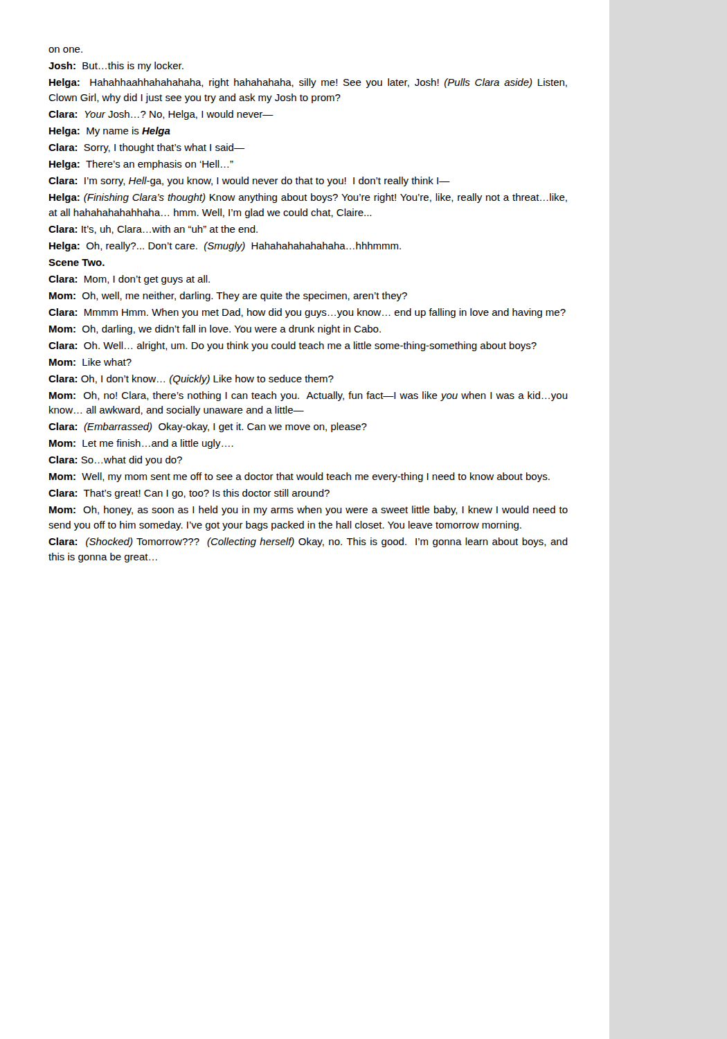BOYS DROOL By Kyra Payton
on one.
Josh: But…this is my locker.
Helga: Hahahhaahhahahahaha, right hahahahaha, silly me! See you later, Josh! (Pulls Clara aside) Listen, Clown Girl, why did I just see you try and ask my Josh to prom?
Clara: Your Josh…? No, Helga, I would never—
Helga: My name is Helga
Clara: Sorry, I thought that’s what I said—
Helga: There’s an emphasis on ‘Hell…”
Clara: I’m sorry, Hell-ga, you know, I would never do that to you! I don’t really think I—
Helga: (Finishing Clara’s thought) Know anything about boys? You’re right! You’re, like, really not a threat…like, at all hahahahahahhaha… hmm. Well, I’m glad we could chat, Claire...
Clara: It’s, uh, Clara…with an “uh” at the end.
Helga: Oh, really?... Don’t care. (Smugly) Hahahahahahahaha…hhhmmm.
Scene Two.
Clara: Mom, I don’t get guys at all.
Mom: Oh, well, me neither, darling. They are quite the specimen, aren’t they?
Clara: Mmmm Hmm. When you met Dad, how did you guys…you know… end up falling in love and having me?
Mom: Oh, darling, we didn’t fall in love. You were a drunk night in Cabo.
Clara: Oh. Well… alright, um. Do you think you could teach me a little some-thing-something about boys?
Mom: Like what?
Clara: Oh, I don’t know… (Quickly) Like how to seduce them?
Mom: Oh, no! Clara, there’s nothing I can teach you. Actually, fun fact—I was like you when I was a kid…you know… all awkward, and socially unaware and a little—
Clara: (Embarrassed) Okay-okay, I get it. Can we move on, please?
Mom: Let me finish…and a little ugly….
Clara: So…what did you do?
Mom: Well, my mom sent me off to see a doctor that would teach me every-thing I need to know about boys.
Clara: That’s great! Can I go, too? Is this doctor still around?
Mom: Oh, honey, as soon as I held you in my arms when you were a sweet little baby, I knew I would need to send you off to him someday. I’ve got your bags packed in the hall closet. You leave tomorrow morning.
Clara: (Shocked) Tomorrow??? (Collecting herself) Okay, no. This is good. I’m gonna learn about boys, and this is gonna be great…